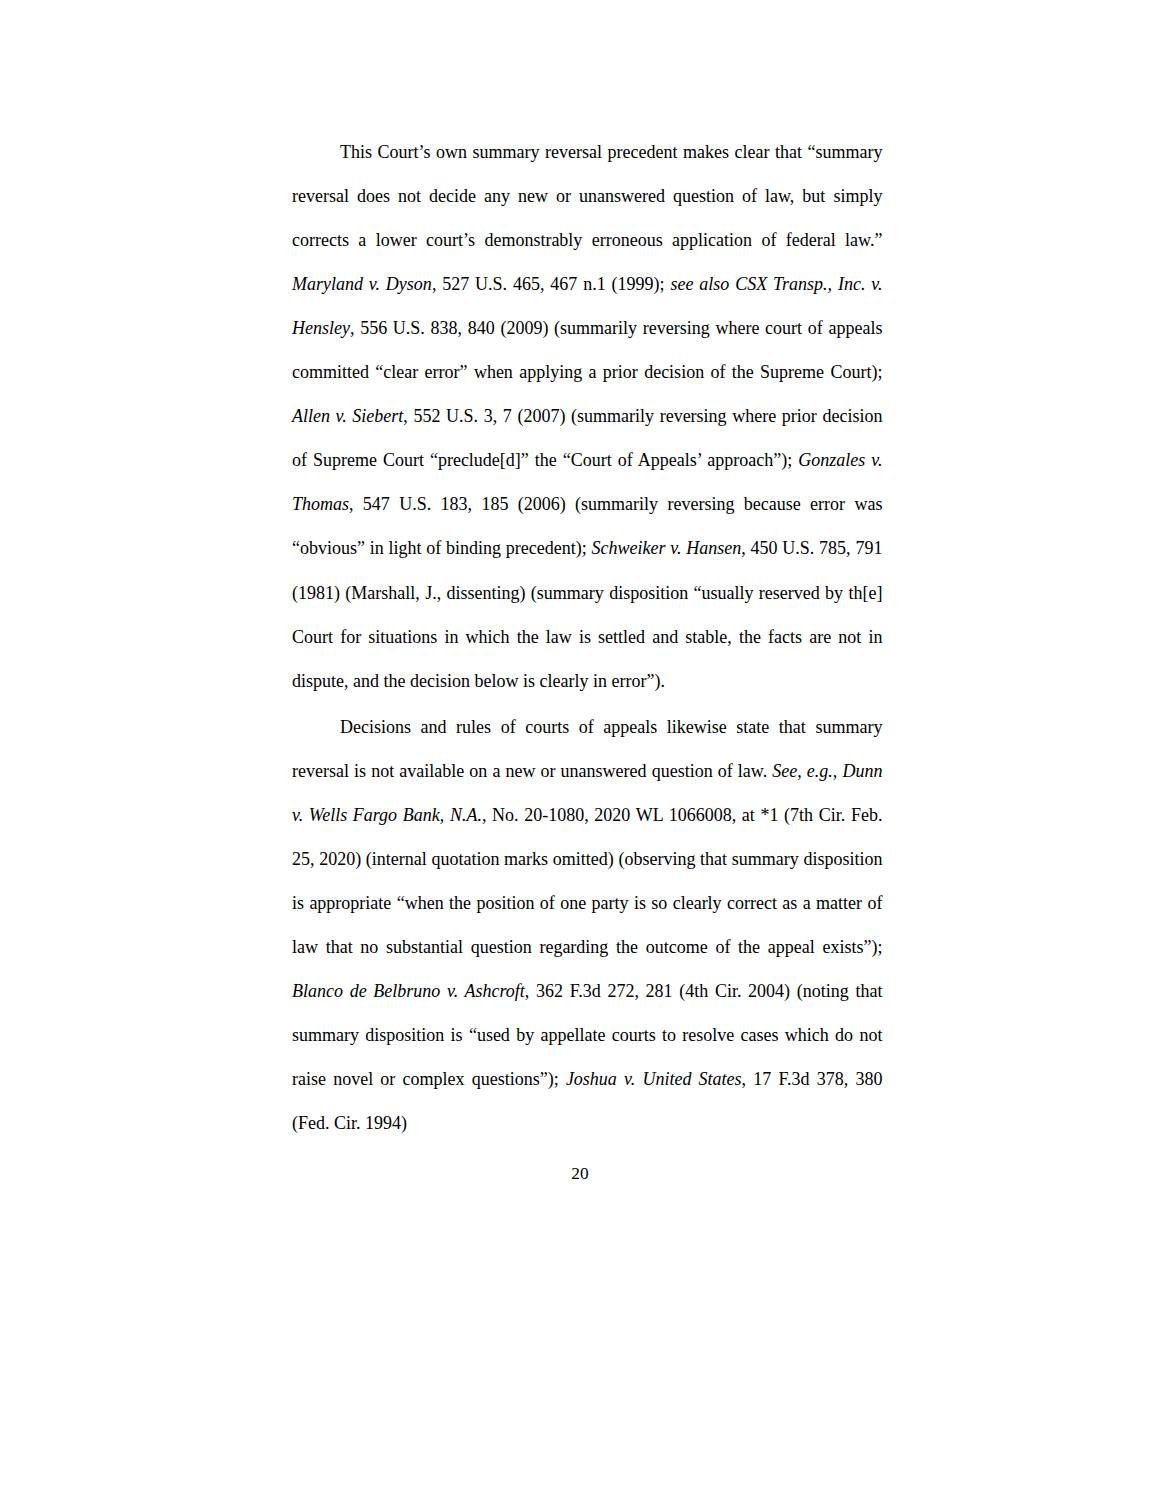This Court’s own summary reversal precedent makes clear that “summary reversal does not decide any new or unanswered question of law, but simply corrects a lower court’s demonstrably erroneous application of federal law.” Maryland v. Dyson, 527 U.S. 465, 467 n.1 (1999); see also CSX Transp., Inc. v. Hensley, 556 U.S. 838, 840 (2009) (summarily reversing where court of appeals committed “clear error” when applying a prior decision of the Supreme Court); Allen v. Siebert, 552 U.S. 3, 7 (2007) (summarily reversing where prior decision of Supreme Court “preclude[d]” the “Court of Appeals’ approach”); Gonzales v. Thomas, 547 U.S. 183, 185 (2006) (summarily reversing because error was “obvious” in light of binding precedent); Schweiker v. Hansen, 450 U.S. 785, 791 (1981) (Marshall, J., dissenting) (summary disposition “usually reserved by th[e] Court for situations in which the law is settled and stable, the facts are not in dispute, and the decision below is clearly in error”).
Decisions and rules of courts of appeals likewise state that summary reversal is not available on a new or unanswered question of law. See, e.g., Dunn v. Wells Fargo Bank, N.A., No. 20-1080, 2020 WL 1066008, at *1 (7th Cir. Feb. 25, 2020) (internal quotation marks omitted) (observing that summary disposition is appropriate “when the position of one party is so clearly correct as a matter of law that no substantial question regarding the outcome of the appeal exists”); Blanco de Belbruno v. Ashcroft, 362 F.3d 272, 281 (4th Cir. 2004) (noting that summary disposition is “used by appellate courts to resolve cases which do not raise novel or complex questions”); Joshua v. United States, 17 F.3d 378, 380 (Fed. Cir. 1994)
20